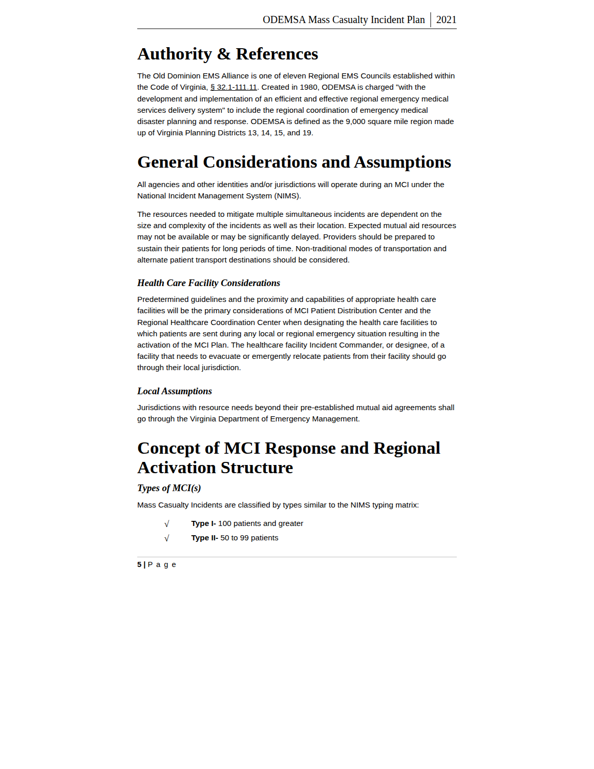ODEMSA Mass Casualty Incident Plan 2021
Authority & References
The Old Dominion EMS Alliance is one of eleven Regional EMS Councils established within the Code of Virginia, § 32.1-111.11. Created in 1980, ODEMSA is charged "with the development and implementation of an efficient and effective regional emergency medical services delivery system" to include the regional coordination of emergency medical disaster planning and response. ODEMSA is defined as the 9,000 square mile region made up of Virginia Planning Districts 13, 14, 15, and 19.
General Considerations and Assumptions
All agencies and other identities and/or jurisdictions will operate during an MCI under the National Incident Management System (NIMS).
The resources needed to mitigate multiple simultaneous incidents are dependent on the size and complexity of the incidents as well as their location. Expected mutual aid resources may not be available or may be significantly delayed. Providers should be prepared to sustain their patients for long periods of time. Non-traditional modes of transportation and alternate patient transport destinations should be considered.
Health Care Facility Considerations
Predetermined guidelines and the proximity and capabilities of appropriate health care facilities will be the primary considerations of MCI Patient Distribution Center and the Regional Healthcare Coordination Center when designating the health care facilities to which patients are sent during any local or regional emergency situation resulting in the activation of the MCI Plan. The healthcare facility Incident Commander, or designee, of a facility that needs to evacuate or emergently relocate patients from their facility should go through their local jurisdiction.
Local Assumptions
Jurisdictions with resource needs beyond their pre-established mutual aid agreements shall go through the Virginia Department of Emergency Management.
Concept of MCI Response and Regional Activation Structure
Types of MCI(s)
Mass Casualty Incidents are classified by types similar to the NIMS typing matrix:
√Type I- 100 patients and greater
√Type II- 50 to 99 patients
5 | P a g e